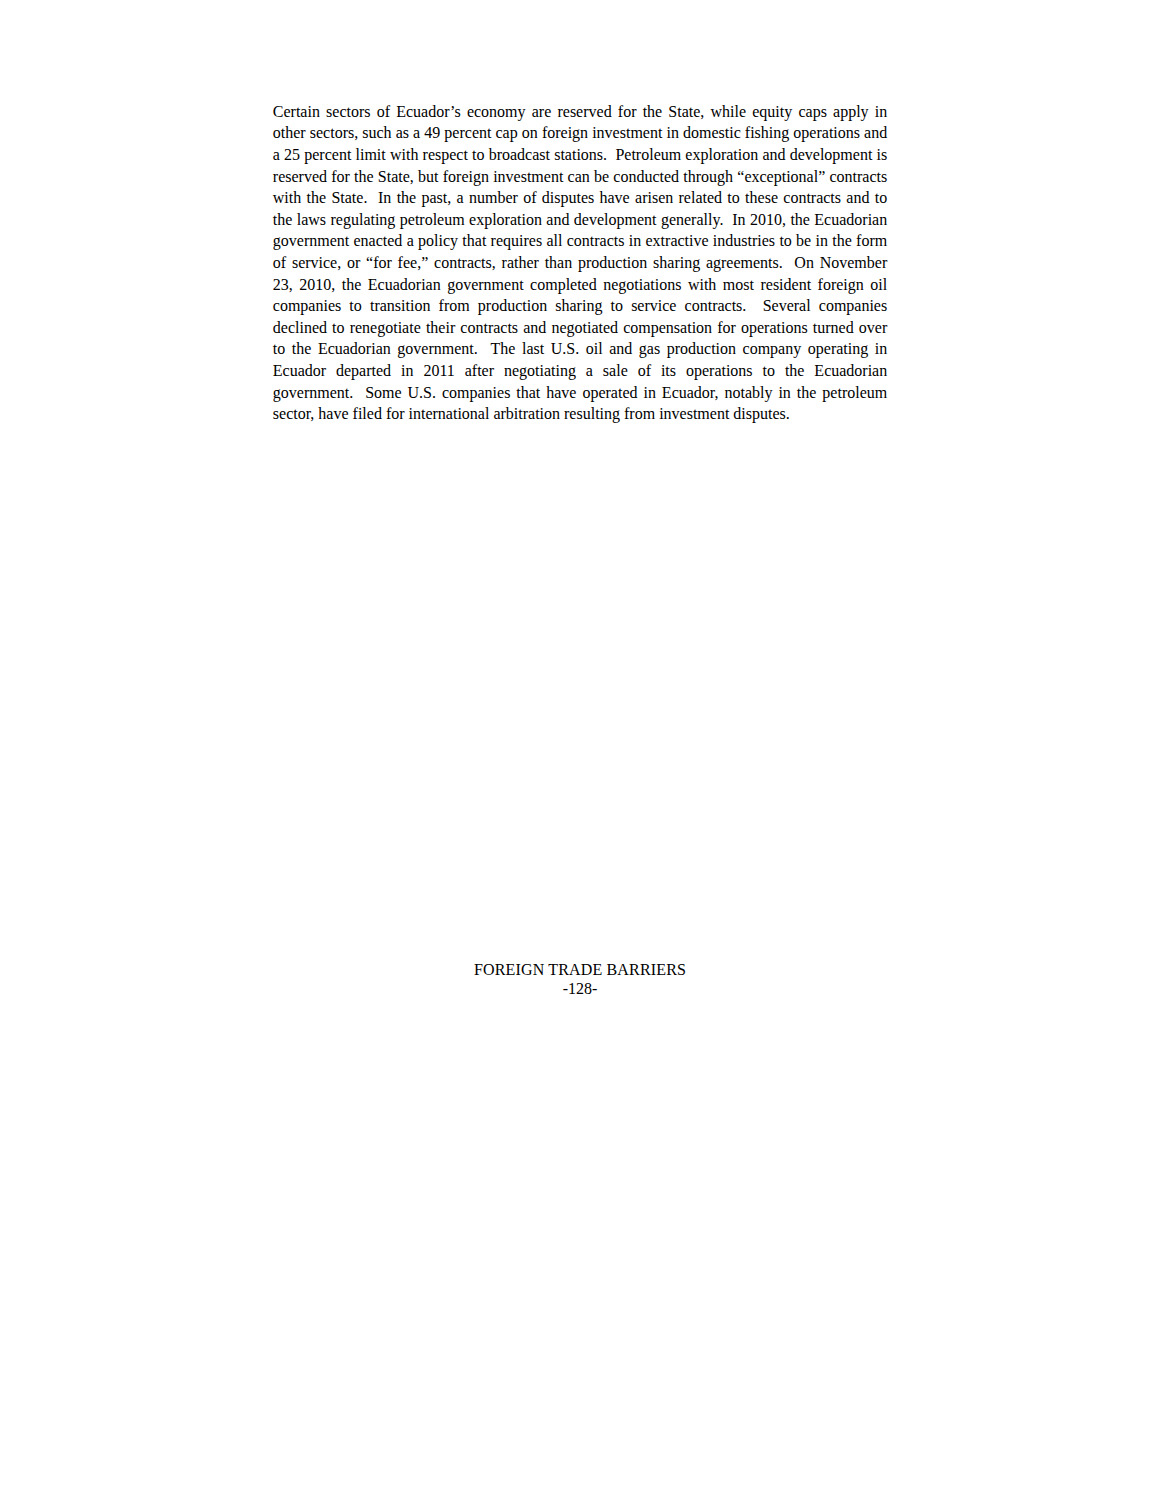Certain sectors of Ecuador’s economy are reserved for the State, while equity caps apply in other sectors, such as a 49 percent cap on foreign investment in domestic fishing operations and a 25 percent limit with respect to broadcast stations. Petroleum exploration and development is reserved for the State, but foreign investment can be conducted through “exceptional” contracts with the State. In the past, a number of disputes have arisen related to these contracts and to the laws regulating petroleum exploration and development generally. In 2010, the Ecuadorian government enacted a policy that requires all contracts in extractive industries to be in the form of service, or “for fee,” contracts, rather than production sharing agreements. On November 23, 2010, the Ecuadorian government completed negotiations with most resident foreign oil companies to transition from production sharing to service contracts. Several companies declined to renegotiate their contracts and negotiated compensation for operations turned over to the Ecuadorian government. The last U.S. oil and gas production company operating in Ecuador departed in 2011 after negotiating a sale of its operations to the Ecuadorian government. Some U.S. companies that have operated in Ecuador, notably in the petroleum sector, have filed for international arbitration resulting from investment disputes.
FOREIGN TRADE BARRIERS
-128-